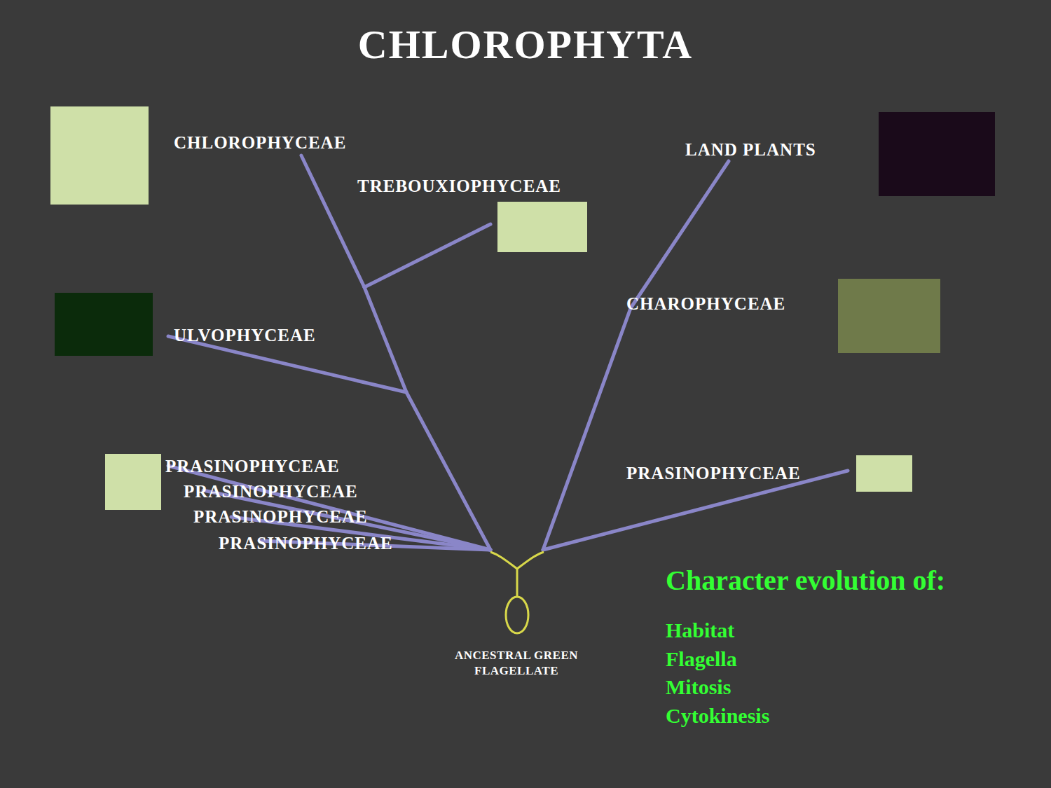CHLOROPHYTA
CHLOROPHYCEAE
TREBOUXIOPHYCEAE
ULVOPHYCEAE
LAND PLANTS
CHAROPHYCEAE
PRASINOPHYCEAE
PRASINOPHYCEAE
PRASINOPHYCEAE
PRASINOPHYCEAE
PRASINOPHYCEAE
ANCESTRAL GREEN
FLAGELLATE
Character evolution of:
Habitat
Flagella
Mitosis
Cytokinesis